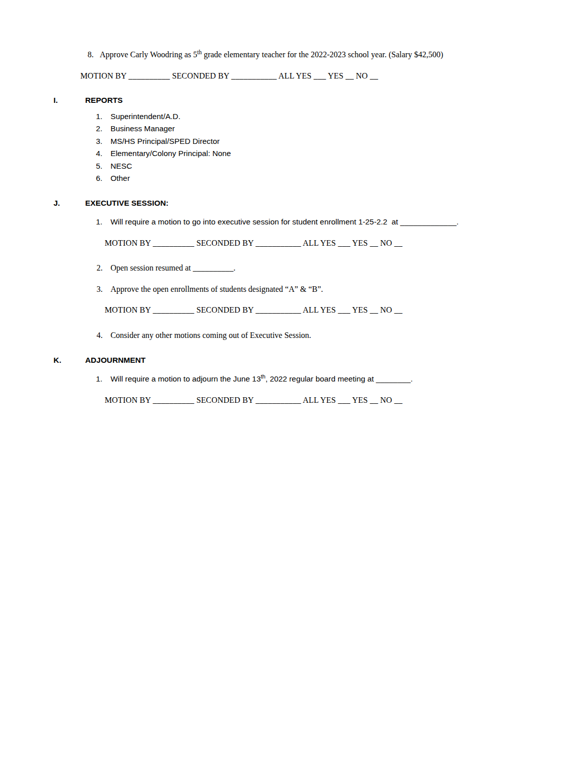8. Approve Carly Woodring as 5th grade elementary teacher for the 2022-2023 school year. (Salary $42,500)
MOTION BY __________ SECONDED BY ___________ ALL YES ___ YES __ NO __
I. REPORTS
Superintendent/A.D.
Business Manager
MS/HS Principal/SPED Director
Elementary/Colony Principal: None
NESC
Other
J. EXECUTIVE SESSION:
Will require a motion to go into executive session for student enrollment 1-25-2.2 at _____________.
MOTION BY __________ SECONDED BY ___________ ALL YES ___ YES __ NO __
Open session resumed at __________.
Approve the open enrollments of students designated “A” & “B”.
MOTION BY __________ SECONDED BY ___________ ALL YES ___ YES __ NO __
Consider any other motions coming out of Executive Session.
K. ADJOURNMENT
Will require a motion to adjourn the June 13th, 2022 regular board meeting at ________.
MOTION BY __________ SECONDED BY ___________ ALL YES ___ YES __ NO __